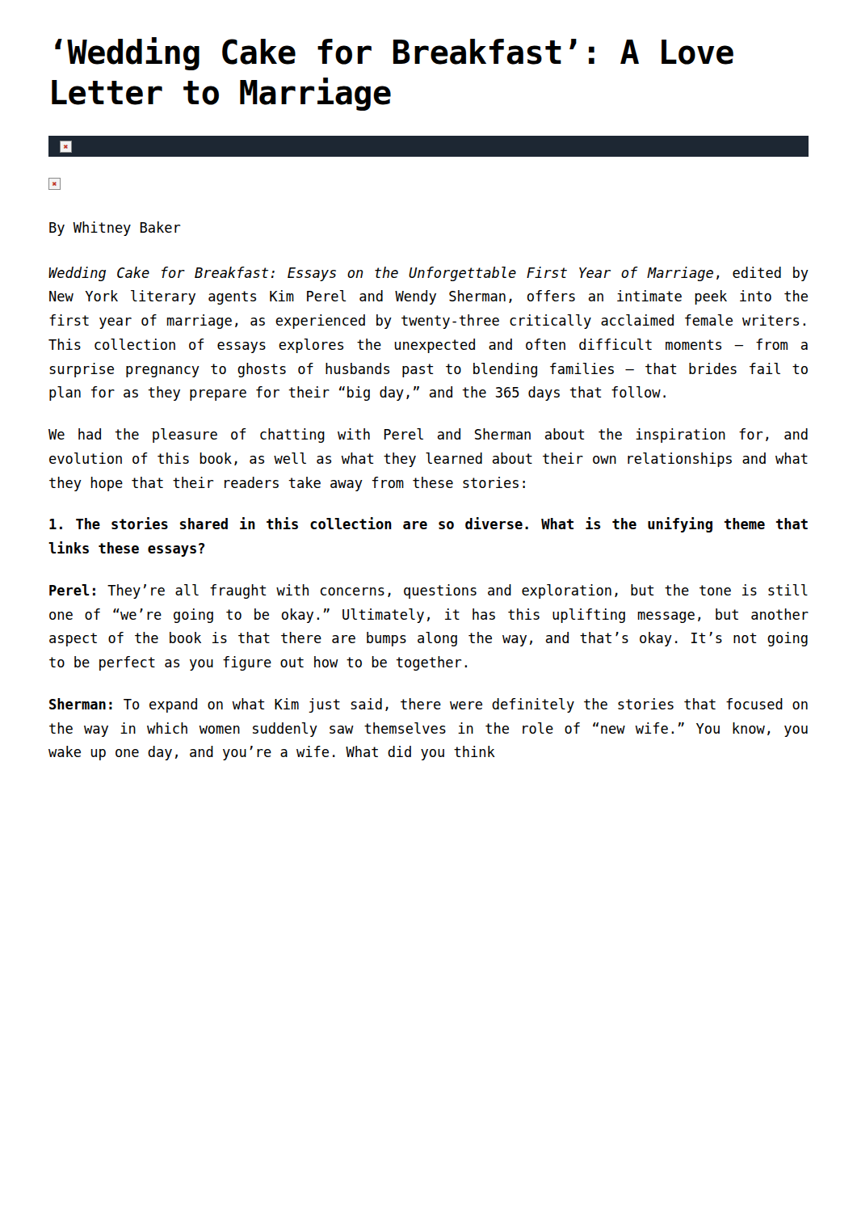‘Wedding Cake for Breakfast’: A Love Letter to Marriage
✖
✖
By Whitney Baker
Wedding Cake for Breakfast: Essays on the Unforgettable First Year of Marriage, edited by New York literary agents Kim Perel and Wendy Sherman, offers an intimate peek into the first year of marriage, as experienced by twenty-three critically acclaimed female writers. This collection of essays explores the unexpected and often difficult moments — from a surprise pregnancy to ghosts of husbands past to blending families — that brides fail to plan for as they prepare for their “big day,” and the 365 days that follow.
We had the pleasure of chatting with Perel and Sherman about the inspiration for, and evolution of this book, as well as what they learned about their own relationships and what they hope that their readers take away from these stories:
1. The stories shared in this collection are so diverse. What is the unifying theme that links these essays?
Perel: They’re all fraught with concerns, questions and exploration, but the tone is still one of “we’re going to be okay.” Ultimately, it has this uplifting message, but another aspect of the book is that there are bumps along the way, and that’s okay. It’s not going to be perfect as you figure out how to be together.
Sherman: To expand on what Kim just said, there were definitely the stories that focused on the way in which women suddenly saw themselves in the role of “new wife.” You know, you wake up one day, and you’re a wife. What did you think